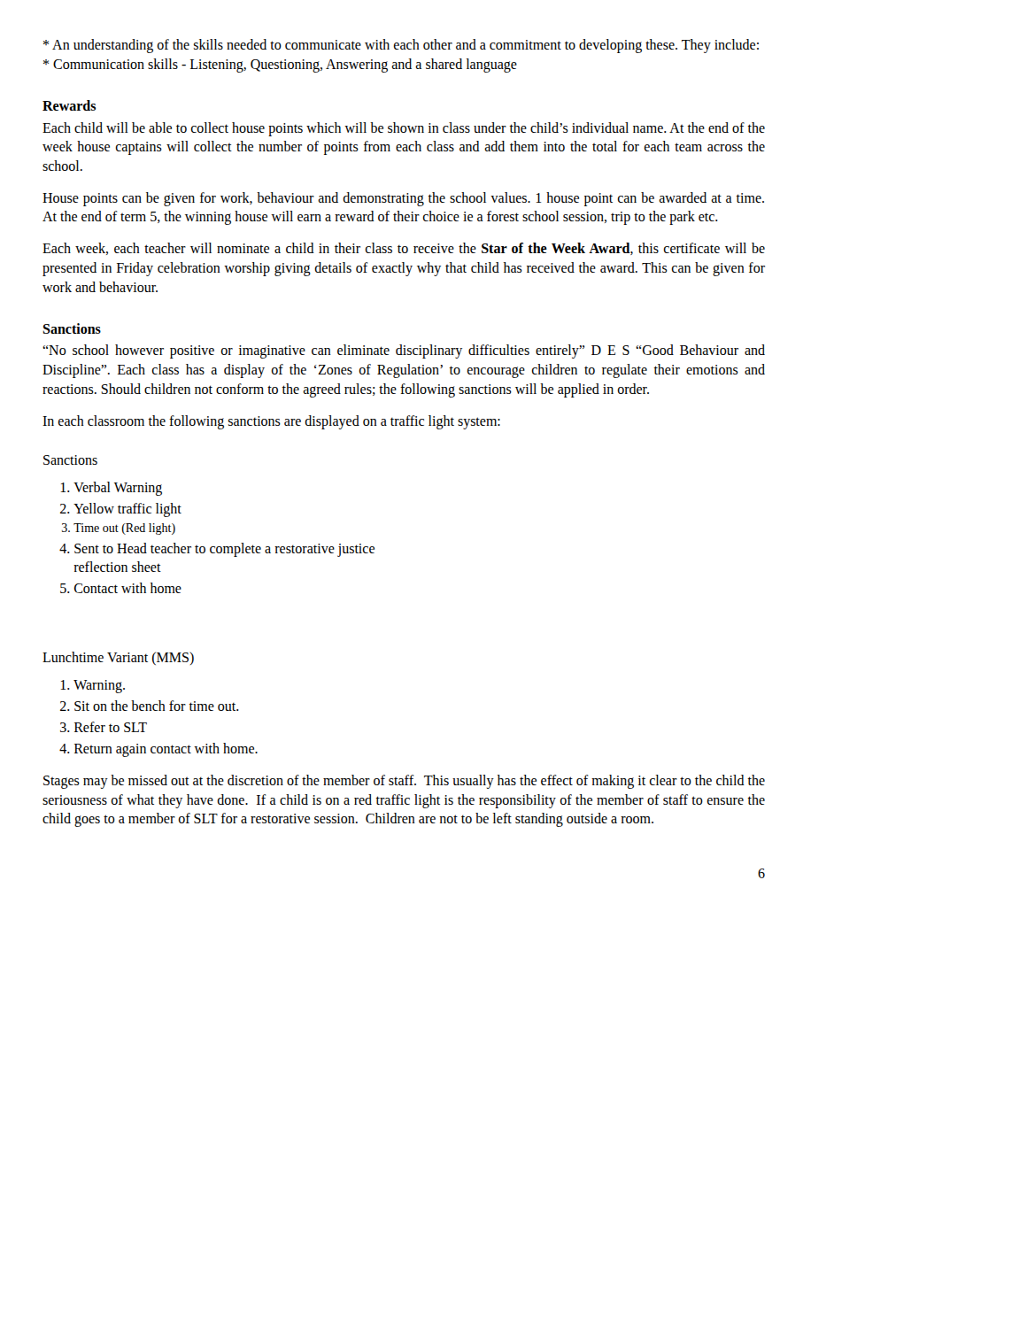* An understanding of the skills needed to communicate with each other and a commitment to developing these. They include:
* Communication skills - Listening, Questioning, Answering and a shared language
Rewards
Each child will be able to collect house points which will be shown in class under the child’s individual name. At the end of the week house captains will collect the number of points from each class and add them into the total for each team across the school.
House points can be given for work, behaviour and demonstrating the school values. 1 house point can be awarded at a time. At the end of term 5, the winning house will earn a reward of their choice ie a forest school session, trip to the park etc.
Each week, each teacher will nominate a child in their class to receive the Star of the Week Award, this certificate will be presented in Friday celebration worship giving details of exactly why that child has received the award. This can be given for work and behaviour.
Sanctions
“No school however positive or imaginative can eliminate disciplinary difficulties entirely” D E S “Good Behaviour and Discipline”. Each class has a display of the ‘Zones of Regulation’ to encourage children to regulate their emotions and reactions. Should children not conform to the agreed rules; the following sanctions will be applied in order.
In each classroom the following sanctions are displayed on a traffic light system:
Sanctions
Verbal Warning
Yellow traffic light
Time out (Red light)
Sent to Head teacher to complete a restorative justice reflection sheet
Contact with home
Lunchtime Variant (MMS)
Warning.
Sit on the bench for time out.
Refer to SLT
Return again contact with home.
Stages may be missed out at the discretion of the member of staff. This usually has the effect of making it clear to the child the seriousness of what they have done. If a child is on a red traffic light is the responsibility of the member of staff to ensure the child goes to a member of SLT for a restorative session. Children are not to be left standing outside a room.
6